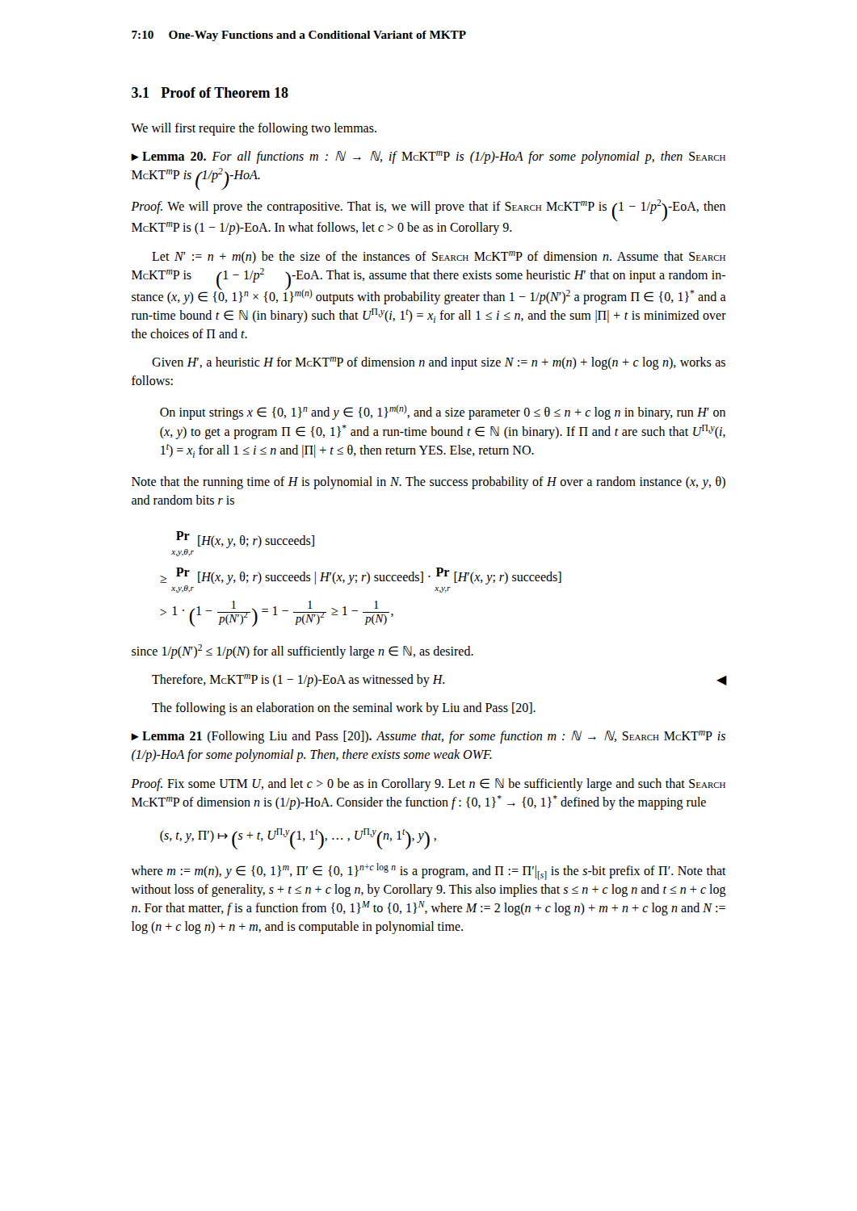7:10 One-Way Functions and a Conditional Variant of MKTP
3.1 Proof of Theorem 18
We will first require the following two lemmas.
▸Lemma 20. For all functions m : ℕ → ℕ, if McKTmP is (1/p)-HoA for some polynomial p, then Search McKTmP is (1/p2)-HoA.
Proof. We will prove the contrapositive. That is, we will prove that if Search McKTmP is (1 − 1/p2)-EoA, then McKTmP is (1 − 1/p)-EoA. In what follows, let c > 0 be as in Corollary 9.
Let N′ := n + m(n) be the size of the instances of Search McKTmP of dimension n. Assume that Search McKTmP is (1 − 1/p2)-EoA. That is, assume that there exists some heuristic H′ that on input a random instance (x, y) ∈ {0, 1}n × {0, 1}m(n) outputs with probability greater than 1 − 1/p(N′)2 a program Π ∈ {0, 1}* and a run-time bound t ∈ ℕ (in binary) such that UΠ,y(i, 1t) = xi for all 1 ≤ i ≤ n, and the sum |Π| + t is minimized over the choices of Π and t.
Given H′, a heuristic H for McKTmP of dimension n and input size N := n + m(n) + log(n + c log n), works as follows:
On input strings x ∈ {0, 1}n and y ∈ {0, 1}m(n), and a size parameter 0 ≤ θ ≤ n + c log n in binary, run H′ on (x, y) to get a program Π ∈ {0, 1}* and a run-time bound t ∈ ℕ (in binary). If Π and t are such that UΠ,y(i, 1t) = xi for all 1 ≤ i ≤ n and |Π| + t ≤ θ, then return YES. Else, return NO.
Note that the running time of H is polynomial in N. The success probability of H over a random instance (x, y, θ) and random bits r is
| | Pr x,y,θ,r [ H ( x , y , θ; r ) succeeds] |
| ≥ | Pr x,y,θ,r [ H ( x , y , θ; r ) succeeds / H ′( x , y ; r ) succeeds] · Pr x,y,r [ H ′( x , y ; r ) succeeds] |
| > | 1 · ( 1 − 1 p ( N ′) 2 ) = 1 − 1 p ( N ′) 2 ≥ 1 − 1 p ( N ) , |
since 1/p(N′)2 ≤ 1/p(N) for all sufficiently large n ∈ ℕ, as desired.
Therefore, McKTmP is (1 − 1/p)-EoA as witnessed by H. ◀
The following is an elaboration on the seminal work by Liu and Pass [20].
▸Lemma 21 (Following Liu and Pass [20]). Assume that, for some function m : ℕ → ℕ, Search McKTmP is (1/p)-HoA for some polynomial p. Then, there exists some weak OWF.
Proof. Fix some UTM U, and let c > 0 be as in Corollary 9. Let n ∈ ℕ be sufficiently large and such that Search McKTmP of dimension n is (1/p)-HoA. Consider the function f : {0, 1}* → {0, 1}* defined by the mapping rule
(s, t, y, Π′) ↦ (s + t, UΠ,y(1, 1t), … , UΠ,y(n, 1t), y) ,
where m := m(n), y ∈ {0, 1}m, Π′ ∈ {0, 1}n+c log n is a program, and Π := Π′|[s] is the s-bit prefix of Π′. Note that without loss of generality, s + t ≤ n + c log n, by Corollary 9. This also implies that s ≤ n + c log n and t ≤ n + c log n. For that matter, f is a function from {0, 1}M to {0, 1}N, where M := 2 log(n + c log n) + m + n + c log n and N := log (n + c log n) + n + m, and is computable in polynomial time.